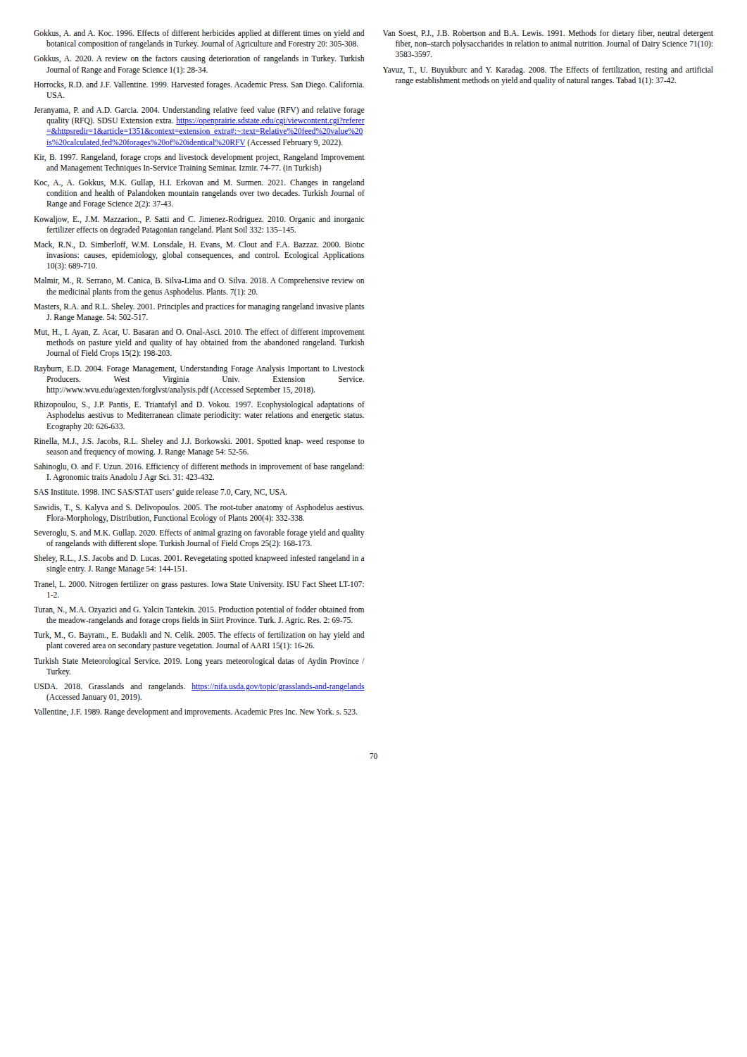Gokkus, A. and A. Koc. 1996. Effects of different herbicides applied at different times on yield and botanical composition of rangelands in Turkey. Journal of Agriculture and Forestry 20: 305-308.
Gokkus, A. 2020. A review on the factors causing deterioration of rangelands in Turkey. Turkish Journal of Range and Forage Science 1(1): 28-34.
Horrocks, R.D. and J.F. Vallentine. 1999. Harvested forages. Academic Press. San Diego. California. USA.
Jeranyama, P. and A.D. Garcia. 2004. Understanding relative feed value (RFV) and relative forage quality (RFQ). SDSU Extension extra. https://openprairie.sdstate.edu/cgi/viewcontent.cgi?referer=&httpsredir=1&article=1351&context=extension_extra#:~:text=Relative%20feed%20value%20is%20calculated,fed%20forages%20of%20identical%20RFV (Accessed February 9, 2022).
Kir, B. 1997. Rangeland, forage crops and livestock development project, Rangeland Improvement and Management Techniques In-Service Training Seminar. Izmir. 74-77. (in Turkish)
Koc, A., A. Gokkus, M.K. Gullap, H.I. Erkovan and M. Surmen. 2021. Changes in rangeland condition and health of Palandoken mountain rangelands over two decades. Turkish Journal of Range and Forage Science 2(2): 37-43.
Kowaljow, E., J.M. Mazzarion., P. Satti and C. Jimenez-Rodriguez. 2010. Organic and inorganic fertilizer effects on degraded Patagonian rangeland. Plant Soil 332: 135–145.
Mack, R.N., D. Simberloff, W.M. Lonsdale, H. Evans, M. Clout and F.A. Bazzaz. 2000. Biotıc invasions: causes, epidemiology, global consequences, and control. Ecological Applications 10(3): 689-710.
Malmir, M., R. Serrano, M. Canica, B. Silva-Lima and O. Silva. 2018. A Comprehensive review on the medicinal plants from the genus Asphodelus. Plants. 7(1): 20.
Masters, R.A. and R.L. Sheley. 2001. Principles and practices for managing rangeland invasive plants J. Range Manage. 54: 502-517.
Mut, H., I. Ayan, Z. Acar, U. Basaran and O. Onal-Asci. 2010. The effect of different improvement methods on pasture yield and quality of hay obtained from the abandoned rangeland. Turkish Journal of Field Crops 15(2): 198-203.
Rayburn, E.D. 2004. Forage Management, Understanding Forage Analysis Important to Livestock Producers. West Virginia Univ. Extension Service. http://www.wvu.edu/agexten/forglvst/analysis.pdf (Accessed September 15, 2018).
Rhizopoulou, S., J.P. Pantis, E. Triantafyl and D. Vokou. 1997. Ecophysiological adaptations of Asphodelus aestivus to Mediterranean climate periodicity: water relations and energetic status. Ecography 20: 626-633.
Rinella, M.J., J.S. Jacobs, R.L. Sheley and J.J. Borkowski. 2001. Spotted knap- weed response to season and frequency of mowing. J. Range Manage 54: 52-56.
Sahinoglu, O. and F. Uzun. 2016. Efficiency of different methods in improvement of base rangeland: I. Agronomic traits Anadolu J Agr Sci. 31: 423-432.
SAS Institute. 1998. INC SAS/STAT users’ guide release 7.0, Cary, NC, USA.
Sawidis, T., S. Kalyva and S. Delivopoulos. 2005. The root-tuber anatomy of Asphodelus aestivus. Flora-Morphology, Distribution, Functional Ecology of Plants 200(4): 332-338.
Severoglu, S. and M.K. Gullap. 2020. Effects of animal grazing on favorable forage yield and quality of rangelands with different slope. Turkish Journal of Field Crops 25(2): 168-173.
Sheley, R.L., J.S. Jacobs and D. Lucas. 2001. Revegetating spotted knapweed infested rangeland in a single entry. J. Range Manage 54: 144-151.
Tranel, L. 2000. Nitrogen fertilizer on grass pastures. Iowa State University. ISU Fact Sheet LT-107: 1-2.
Turan, N., M.A. Ozyazici and G. Yalcin Tantekin. 2015. Production potential of fodder obtained from the meadow-rangelands and forage crops fields in Siirt Province. Turk. J. Agric. Res. 2: 69-75.
Turk, M., G. Bayram., E. Budakli and N. Celik. 2005. The effects of fertilization on hay yield and plant covered area on secondary pasture vegetation. Journal of AARI 15(1): 16-26.
Turkish State Meteorological Service. 2019. Long years meteorological datas of Aydin Province / Turkey.
USDA. 2018. Grasslands and rangelands. https://nifa.usda.gov/topic/grasslands-and-rangelands (Accessed January 01, 2019).
Vallentine, J.F. 1989. Range development and improvements. Academic Pres Inc. New York. s. 523.
Van Soest, P.J., J.B. Robertson and B.A. Lewis. 1991. Methods for dietary fiber, neutral detergent fiber, non–starch polysaccharides in relation to animal nutrition. Journal of Dairy Science 71(10): 3583-3597.
Yavuz, T., U. Buyukburc and Y. Karadag. 2008. The Effects of fertilization, resting and artificial range establishment methods on yield and quality of natural ranges. Tabad 1(1): 37-42.
70